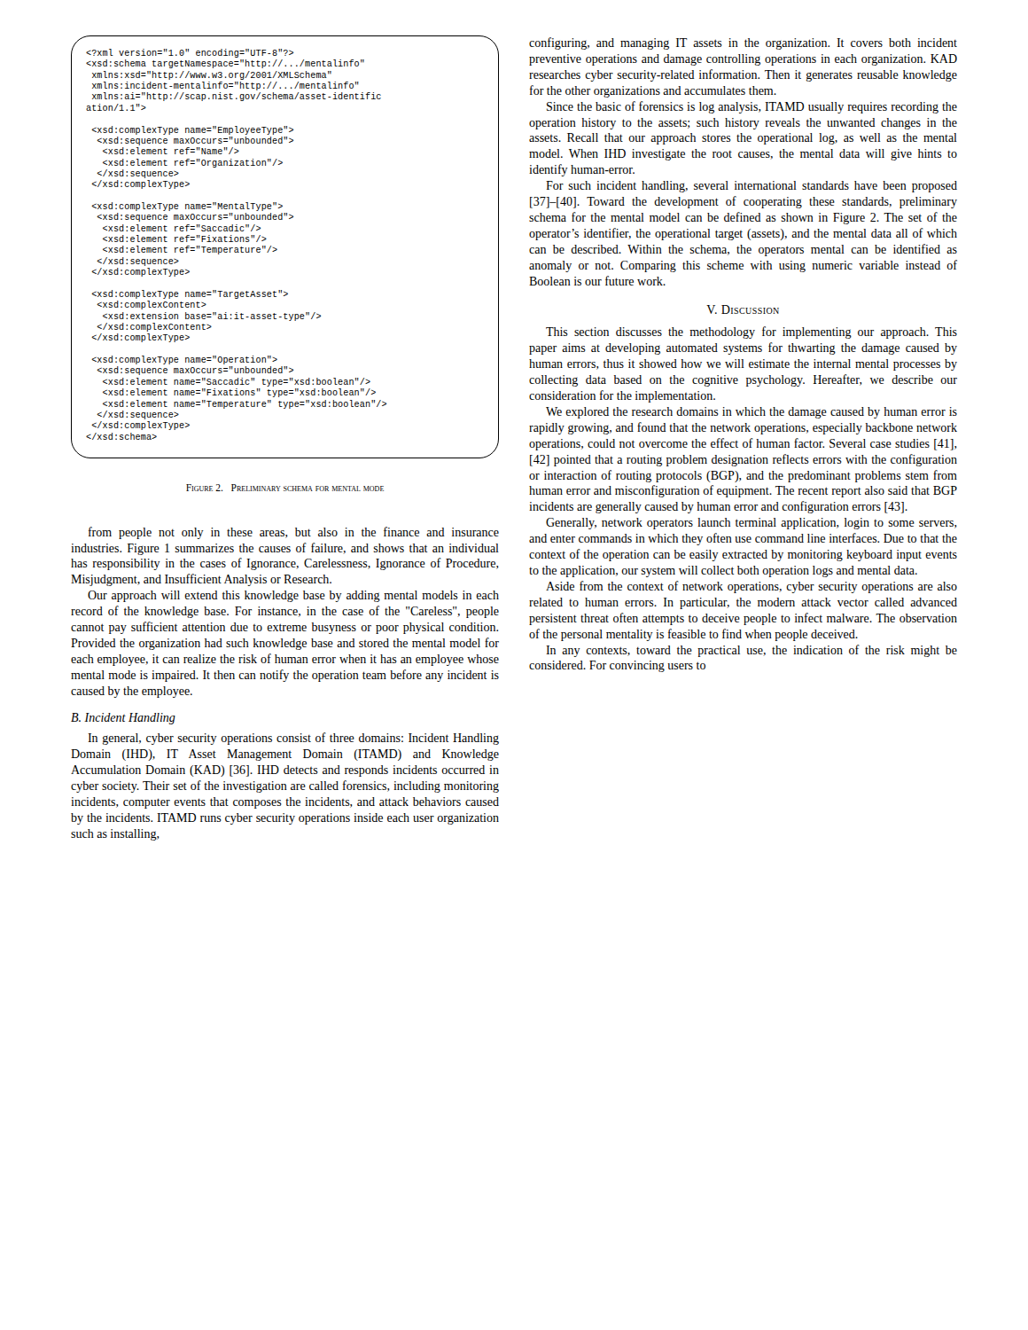<?xml version="1.0" encoding="UTF-8"?>
<xsd:schema targetNamespace="http://.../mentalinfo"
 xmlns:xsd="http://www.w3.org/2001/XMLSchema"
 xmlns:incident-mentalinfo="http://.../mentalinfo"
 xmlns:ai="http://scap.nist.gov/schema/asset-identific
ation/1.1">

 <xsd:complexType name="EmployeeType">
  <xsd:sequence maxOccurs="unbounded">
   <xsd:element ref="Name"/>
   <xsd:element ref="Organization"/>
  </xsd:sequence>
 </xsd:complexType>

 <xsd:complexType name="MentalType">
  <xsd:sequence maxOccurs="unbounded">
   <xsd:element ref="Saccadic"/>
   <xsd:element ref="Fixations"/>
   <xsd:element ref="Temperature"/>
  </xsd:sequence>
 </xsd:complexType>

 <xsd:complexType name="TargetAsset">
  <xsd:complexContent>
   <xsd:extension base="ai:it-asset-type"/>
  </xsd:complexContent>
 </xsd:complexType>

 <xsd:complexType name="Operation">
  <xsd:sequence maxOccurs="unbounded">
   <xsd:element name="Saccadic" type="xsd:boolean"/>
   <xsd:element name="Fixations" type="xsd:boolean"/>
   <xsd:element name="Temperature" type="xsd:boolean"/>
  </xsd:sequence>
 </xsd:complexType>
</xsd:schema>
Figure 2. Preliminary schema for mental mode
from people not only in these areas, but also in the finance and insurance industries. Figure 1 summarizes the causes of failure, and shows that an individual has responsibility in the cases of Ignorance, Carelessness, Ignorance of Procedure, Misjudgment, and Insufficient Analysis or Research.
Our approach will extend this knowledge base by adding mental models in each record of the knowledge base. For instance, in the case of the "Careless", people cannot pay sufficient attention due to extreme busyness or poor physical condition. Provided the organization had such knowledge base and stored the mental model for each employee, it can realize the risk of human error when it has an employee whose mental mode is impaired. It then can notify the operation team before any incident is caused by the employee.
B. Incident Handling
In general, cyber security operations consist of three domains: Incident Handling Domain (IHD), IT Asset Management Domain (ITAMD) and Knowledge Accumulation Domain (KAD) [36]. IHD detects and responds incidents occurred in cyber society. Their set of the investigation are called forensics, including monitoring incidents, computer events that composes the incidents, and attack behaviors caused by the incidents. ITAMD runs cyber security operations inside each user organization such as installing,
configuring, and managing IT assets in the organization. It covers both incident preventive operations and damage controlling operations in each organization. KAD researches cyber security-related information. Then it generates reusable knowledge for the other organizations and accumulates them.
Since the basic of forensics is log analysis, ITAMD usually requires recording the operation history to the assets; such history reveals the unwanted changes in the assets. Recall that our approach stores the operational log, as well as the mental model. When IHD investigate the root causes, the mental data will give hints to identify human-error.
For such incident handling, several international standards have been proposed [37]–[40]. Toward the development of cooperating these standards, preliminary schema for the mental model can be defined as shown in Figure 2. The set of the operator’s identifier, the operational target (assets), and the mental data all of which can be described. Within the schema, the operators mental can be identified as anomaly or not. Comparing this scheme with using numeric variable instead of Boolean is our future work.
V. Discussion
This section discusses the methodology for implementing our approach. This paper aims at developing automated systems for thwarting the damage caused by human errors, thus it showed how we will estimate the internal mental processes by collecting data based on the cognitive psychology. Hereafter, we describe our consideration for the implementation.
We explored the research domains in which the damage caused by human error is rapidly growing, and found that the network operations, especially backbone network operations, could not overcome the effect of human factor. Several case studies [41], [42] pointed that a routing problem designation reflects errors with the configuration or interaction of routing protocols (BGP), and the predominant problems stem from human error and misconfiguration of equipment. The recent report also said that BGP incidents are generally caused by human error and configuration errors [43].
Generally, network operators launch terminal application, login to some servers, and enter commands in which they often use command line interfaces. Due to that the context of the operation can be easily extracted by monitoring keyboard input events to the application, our system will collect both operation logs and mental data.
Aside from the context of network operations, cyber security operations are also related to human errors. In particular, the modern attack vector called advanced persistent threat often attempts to deceive people to infect malware. The observation of the personal mentality is feasible to find when people deceived.
In any contexts, toward the practical use, the indication of the risk might be considered. For convincing users to